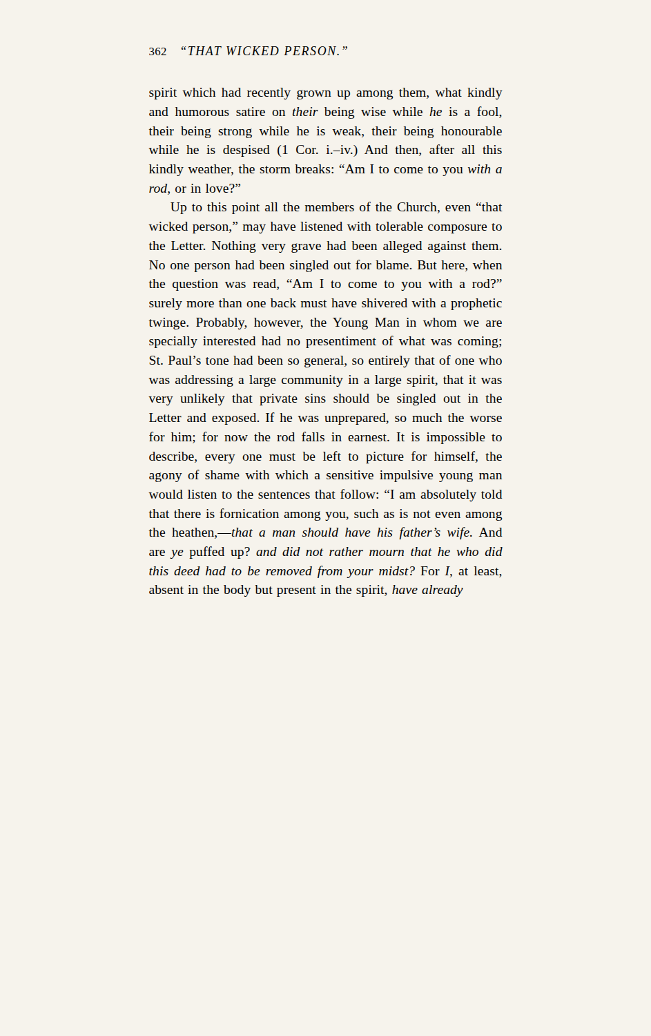362 “That Wicked Person.”
spirit which had recently grown up among them, what kindly and humorous satire on their being wise while he is a fool, their being strong while he is weak, their being honourable while he is despised (1 Cor. i.–iv.) And then, after all this kindly weather, the storm breaks: “Am I to come to you with a rod, or in love?”
Up to this point all the members of the Church, even “that wicked person,” may have listened with tolerable composure to the Letter. Nothing very grave had been alleged against them. No one person had been singled out for blame. But here, when the question was read, “Am I to come to you with a rod?” surely more than one back must have shivered with a prophetic twinge. Probably, however, the Young Man in whom we are specially interested had no presentiment of what was coming; St. Paul’s tone had been so general, so entirely that of one who was addressing a large community in a large spirit, that it was very unlikely that private sins should be singled out in the Letter and exposed. If he was unprepared, so much the worse for him; for now the rod falls in earnest. It is impossible to describe, every one must be left to picture for himself, the agony of shame with which a sensitive impulsive young man would listen to the sentences that follow: “I am absolutely told that there is fornication among you, such as is not even among the heathen,—that a man should have his father’s wife. And are ye puffed up? and did not rather mourn that he who did this deed had to be removed from your midst? For I, at least, absent in the body but present in the spirit, have already